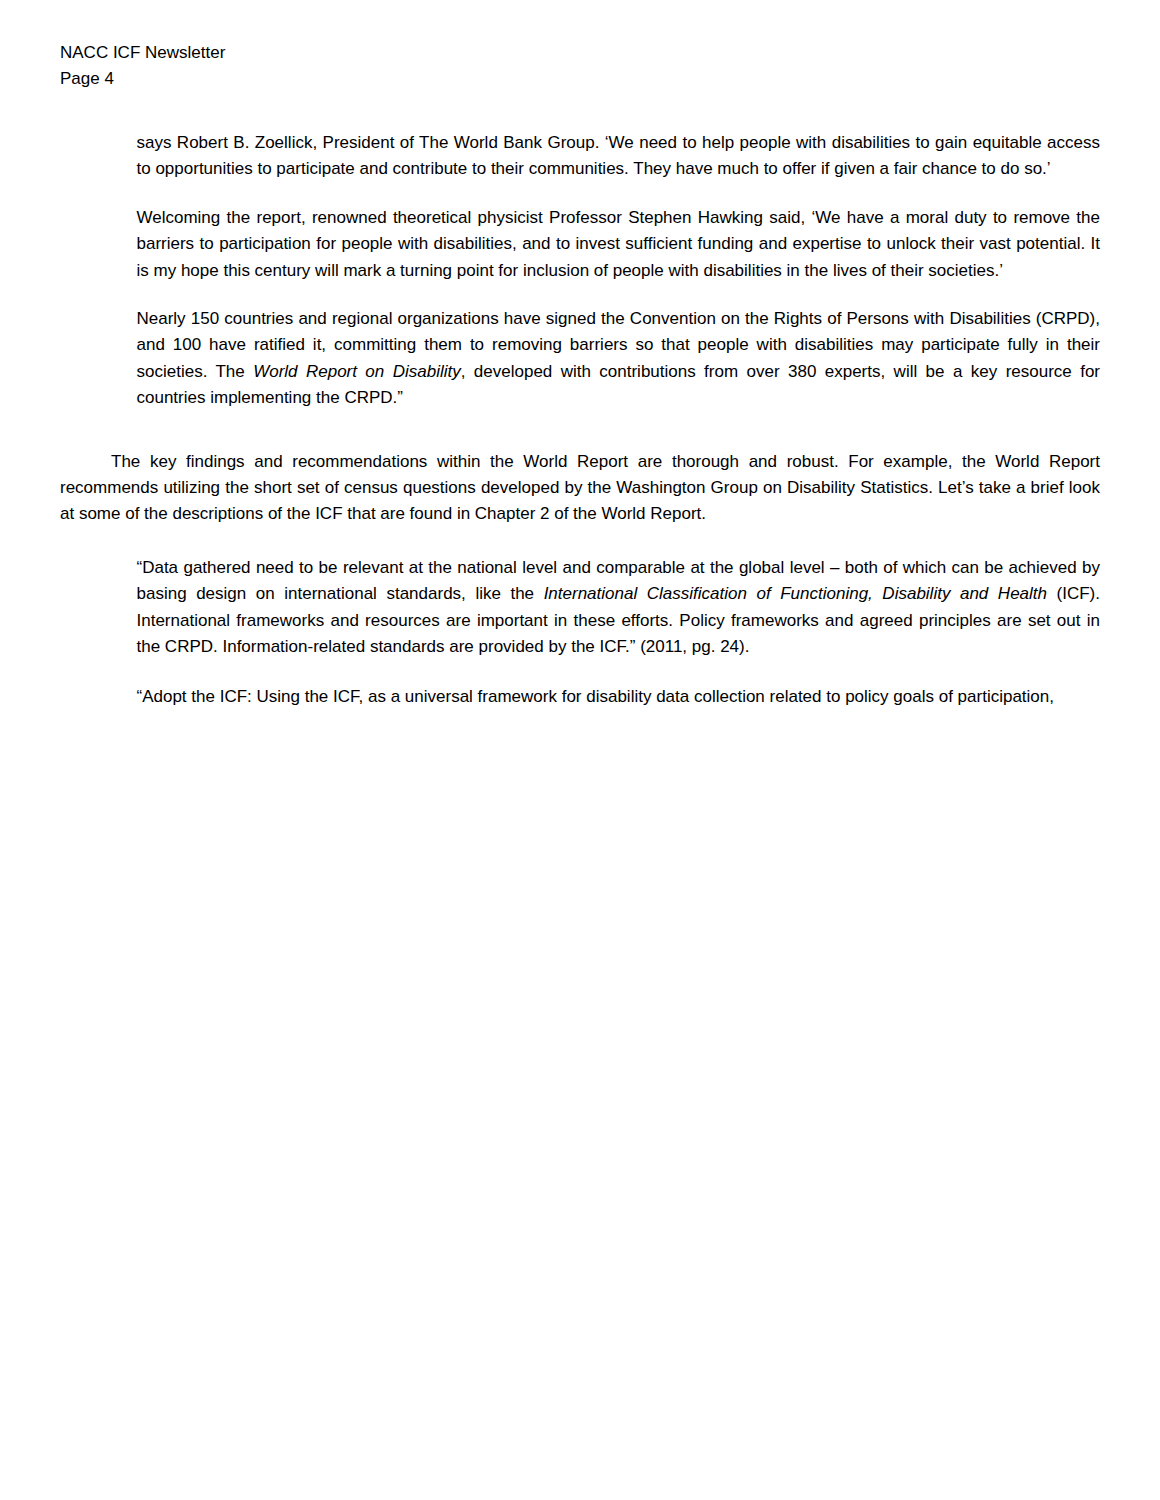NACC ICF Newsletter
Page 4
says Robert B. Zoellick, President of The World Bank Group. ‘We need to help people with disabilities to gain equitable access to opportunities to participate and contribute to their communities. They have much to offer if given a fair chance to do so.’
Welcoming the report, renowned theoretical physicist Professor Stephen Hawking said, ‘We have a moral duty to remove the barriers to participation for people with disabilities, and to invest sufficient funding and expertise to unlock their vast potential. It is my hope this century will mark a turning point for inclusion of people with disabilities in the lives of their societies.’
Nearly 150 countries and regional organizations have signed the Convention on the Rights of Persons with Disabilities (CRPD), and 100 have ratified it, committing them to removing barriers so that people with disabilities may participate fully in their societies. The World Report on Disability, developed with contributions from over 380 experts, will be a key resource for countries implementing the CRPD.”
The key findings and recommendations within the World Report are thorough and robust. For example, the World Report recommends utilizing the short set of census questions developed by the Washington Group on Disability Statistics. Let’s take a brief look at some of the descriptions of the ICF that are found in Chapter 2 of the World Report.
“Data gathered need to be relevant at the national level and comparable at the global level – both of which can be achieved by basing design on international standards, like the International Classification of Functioning, Disability and Health (ICF). International frameworks and resources are important in these efforts. Policy frameworks and agreed principles are set out in the CRPD. Information-related standards are provided by the ICF.” (2011, pg. 24).
“Adopt the ICF: Using the ICF, as a universal framework for disability data collection related to policy goals of participation,